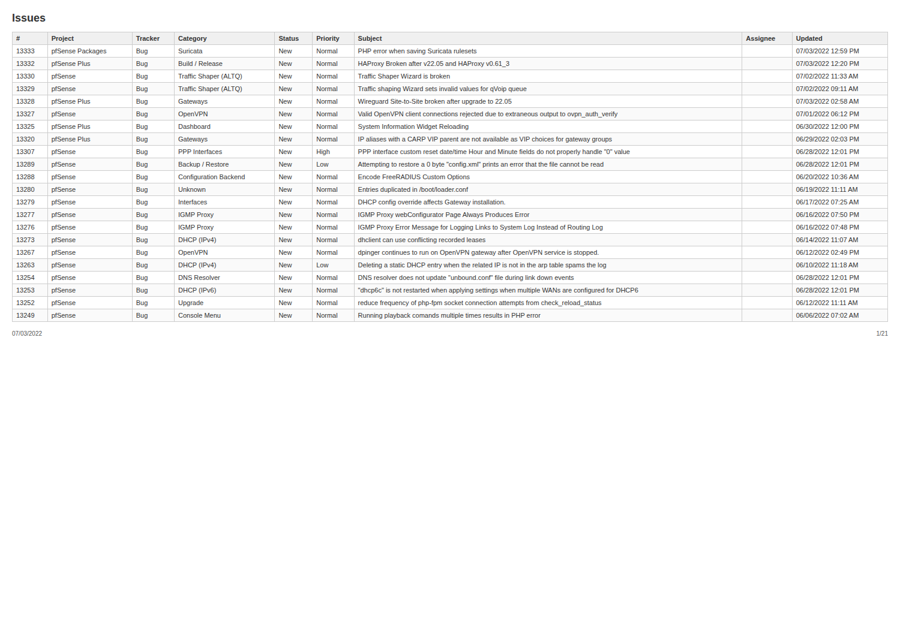Issues
| # | Project | Tracker | Category | Status | Priority | Subject | Assignee | Updated |
| --- | --- | --- | --- | --- | --- | --- | --- | --- |
| 13333 | pfSense Packages | Bug | Suricata | New | Normal | PHP error when saving Suricata rulesets | | 07/03/2022 12:59 PM |
| 13332 | pfSense Plus | Bug | Build / Release | New | Normal | HAProxy Broken after v22.05 and HAProxy v0.61_3 | | 07/03/2022 12:20 PM |
| 13330 | pfSense | Bug | Traffic Shaper (ALTQ) | New | Normal | Traffic Shaper Wizard is broken | | 07/02/2022 11:33 AM |
| 13329 | pfSense | Bug | Traffic Shaper (ALTQ) | New | Normal | Traffic shaping Wizard sets invalid values for qVoip queue | | 07/02/2022 09:11 AM |
| 13328 | pfSense Plus | Bug | Gateways | New | Normal | Wireguard Site-to-Site broken after upgrade to 22.05 | | 07/03/2022 02:58 AM |
| 13327 | pfSense | Bug | OpenVPN | New | Normal | Valid OpenVPN client connections rejected due to extraneous output to ovpn_auth_verify | | 07/01/2022 06:12 PM |
| 13325 | pfSense Plus | Bug | Dashboard | New | Normal | System Information Widget Reloading | | 06/30/2022 12:00 PM |
| 13320 | pfSense Plus | Bug | Gateways | New | Normal | IP aliases with a CARP VIP parent are not available as VIP choices for gateway groups | | 06/29/2022 02:03 PM |
| 13307 | pfSense | Bug | PPP Interfaces | New | High | PPP interface custom reset date/time Hour and Minute fields do not properly handle "0" value | | 06/28/2022 12:01 PM |
| 13289 | pfSense | Bug | Backup / Restore | New | Low | Attempting to restore a 0 byte "config.xml" prints an error that the file cannot be read | | 06/28/2022 12:01 PM |
| 13288 | pfSense | Bug | Configuration Backend | New | Normal | Encode FreeRADIUS Custom Options | | 06/20/2022 10:36 AM |
| 13280 | pfSense | Bug | Unknown | New | Normal | Entries duplicated in /boot/loader.conf | | 06/19/2022 11:11 AM |
| 13279 | pfSense | Bug | Interfaces | New | Normal | DHCP config override affects Gateway installation. | | 06/17/2022 07:25 AM |
| 13277 | pfSense | Bug | IGMP Proxy | New | Normal | IGMP Proxy webConfigurator Page Always Produces Error | | 06/16/2022 07:50 PM |
| 13276 | pfSense | Bug | IGMP Proxy | New | Normal | IGMP Proxy Error Message for Logging Links to System Log Instead of Routing Log | | 06/16/2022 07:48 PM |
| 13273 | pfSense | Bug | DHCP (IPv4) | New | Normal | dhclient can use conflicting recorded leases | | 06/14/2022 11:07 AM |
| 13267 | pfSense | Bug | OpenVPN | New | Normal | dpinger continues to run on OpenVPN gateway after OpenVPN service is stopped. | | 06/12/2022 02:49 PM |
| 13263 | pfSense | Bug | DHCP (IPv4) | New | Low | Deleting a static DHCP entry when the related IP is not in the arp table spams the log | | 06/10/2022 11:18 AM |
| 13254 | pfSense | Bug | DNS Resolver | New | Normal | DNS resolver does not update "unbound.conf" file during link down events | | 06/28/2022 12:01 PM |
| 13253 | pfSense | Bug | DHCP (IPv6) | New | Normal | "dhcp6c" is not restarted when applying settings when multiple WANs are configured for DHCP6 | | 06/28/2022 12:01 PM |
| 13252 | pfSense | Bug | Upgrade | New | Normal | reduce frequency of php-fpm socket connection attempts from check_reload_status | | 06/12/2022 11:11 AM |
| 13249 | pfSense | Bug | Console Menu | New | Normal | Running playback comands multiple times results in PHP error | | 06/06/2022 07:02 AM |
07/03/2022 1/21